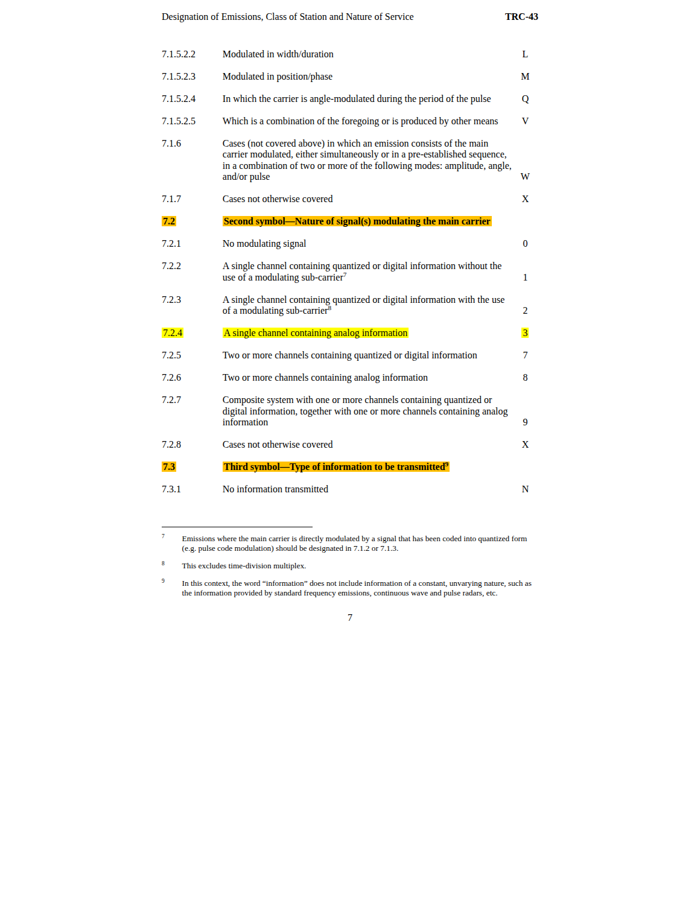Designation of Emissions, Class of Station and Nature of Service
TRC-43
| 7.1.5.2.2 | Modulated in width/duration | L |
| 7.1.5.2.3 | Modulated in position/phase | M |
| 7.1.5.2.4 | In which the carrier is angle-modulated during the period of the pulse | Q |
| 7.1.5.2.5 | Which is a combination of the foregoing or is produced by other means | V |
| 7.1.6 | Cases (not covered above) in which an emission consists of the main carrier modulated, either simultaneously or in a pre-established sequence, in a combination of two or more of the following modes: amplitude, angle, and/or pulse | W |
| 7.1.7 | Cases not otherwise covered | X |
| 7.2 | Second symbol—Nature of signal(s) modulating the main carrier |
| 7.2.1 | No modulating signal | 0 |
| 7.2.2 | A single channel containing quantized or digital information without the use of a modulating sub-carrier 7 | 1 |
| 7.2.3 | A single channel containing quantized or digital information with the use of a modulating sub-carrier 8 | 2 |
| 7.2.4 | A single channel containing analog information | 3 |
| 7.2.5 | Two or more channels containing quantized or digital information | 7 |
| 7.2.6 | Two or more channels containing analog information | 8 |
| 7.2.7 | Composite system with one or more channels containing quantized or digital information, together with one or more channels containing analog information | 9 |
| 7.2.8 | Cases not otherwise covered | X |
| 7.3 | Third symbol—Type of information to be transmitted 9 |
| 7.3.1 | No information transmitted | N |
7
Emissions where the main carrier is directly modulated by a signal that has been coded into quantized form (e.g. pulse code modulation) should be designated in 7.1.2 or 7.1.3.
8
This excludes time-division multiplex.
9
In this context, the word “information” does not include information of a constant, unvarying nature, such as the information provided by standard frequency emissions, continuous wave and pulse radars, etc.
7